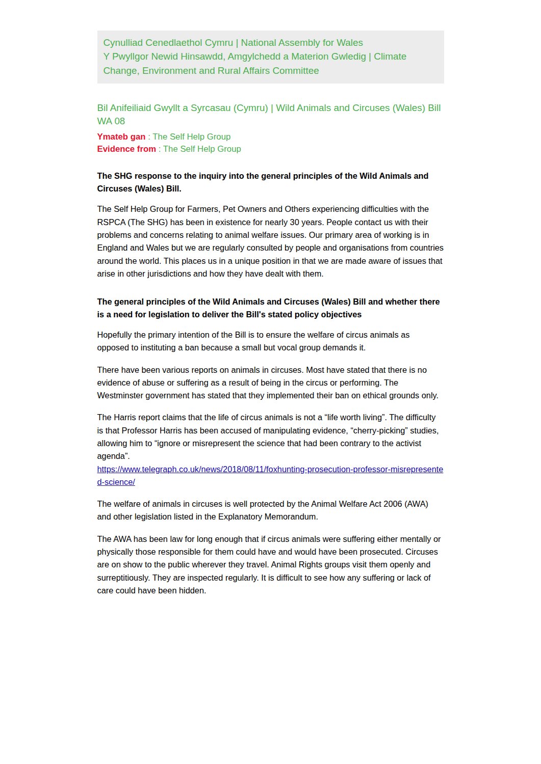Cynulliad Cenedlaethol Cymru | National Assembly for Wales
Y Pwyllgor Newid Hinsawdd, Amgylchedd a Materion Gwledig | Climate Change, Environment and Rural Affairs Committee
Bil Anifeiliaid Gwyllt a Syrcasau (Cymru) | Wild Animals and Circuses (Wales) Bill
WA 08
Ymateb gan : The Self Help Group
Evidence from : The Self Help Group
The SHG response to the inquiry into the general principles of the Wild Animals and Circuses (Wales) Bill.
The Self Help Group for Farmers, Pet Owners and Others experiencing difficulties with the RSPCA (The SHG) has been in existence for nearly 30 years. People contact us with their problems and concerns relating to animal welfare issues. Our primary area of working is in England and Wales but we are regularly consulted by people and organisations from countries around the world. This places us in a unique position in that we are made aware of issues that arise in other jurisdictions and how they have dealt with them.
The general principles of the Wild Animals and Circuses (Wales) Bill and whether there is a need for legislation to deliver the Bill's stated policy objectives
Hopefully the primary intention of the Bill is to ensure the welfare of circus animals as opposed to instituting a ban because a small but vocal group demands it.
There have been various reports on animals in circuses. Most have stated that there is no evidence of abuse or suffering as a result of being in the circus or performing. The Westminster government has stated that they implemented their ban on ethical grounds only.
The Harris report claims that the life of circus animals is not a “life worth living”. The difficulty is that Professor Harris has been accused of manipulating evidence, “cherry-picking” studies, allowing him to “ignore or misrepresent the science that had been contrary to the activist agenda”.
https://www.telegraph.co.uk/news/2018/08/11/foxhunting-prosecution-professor-misrepresented-science/
The welfare of animals in circuses is well protected by the Animal Welfare Act 2006 (AWA) and other legislation listed in the Explanatory Memorandum.
The AWA has been law for long enough that if circus animals were suffering either mentally or physically those responsible for them could have and would have been prosecuted. Circuses are on show to the public wherever they travel. Animal Rights groups visit them openly and surreptitiously. They are inspected regularly. It is difficult to see how any suffering or lack of care could have been hidden.